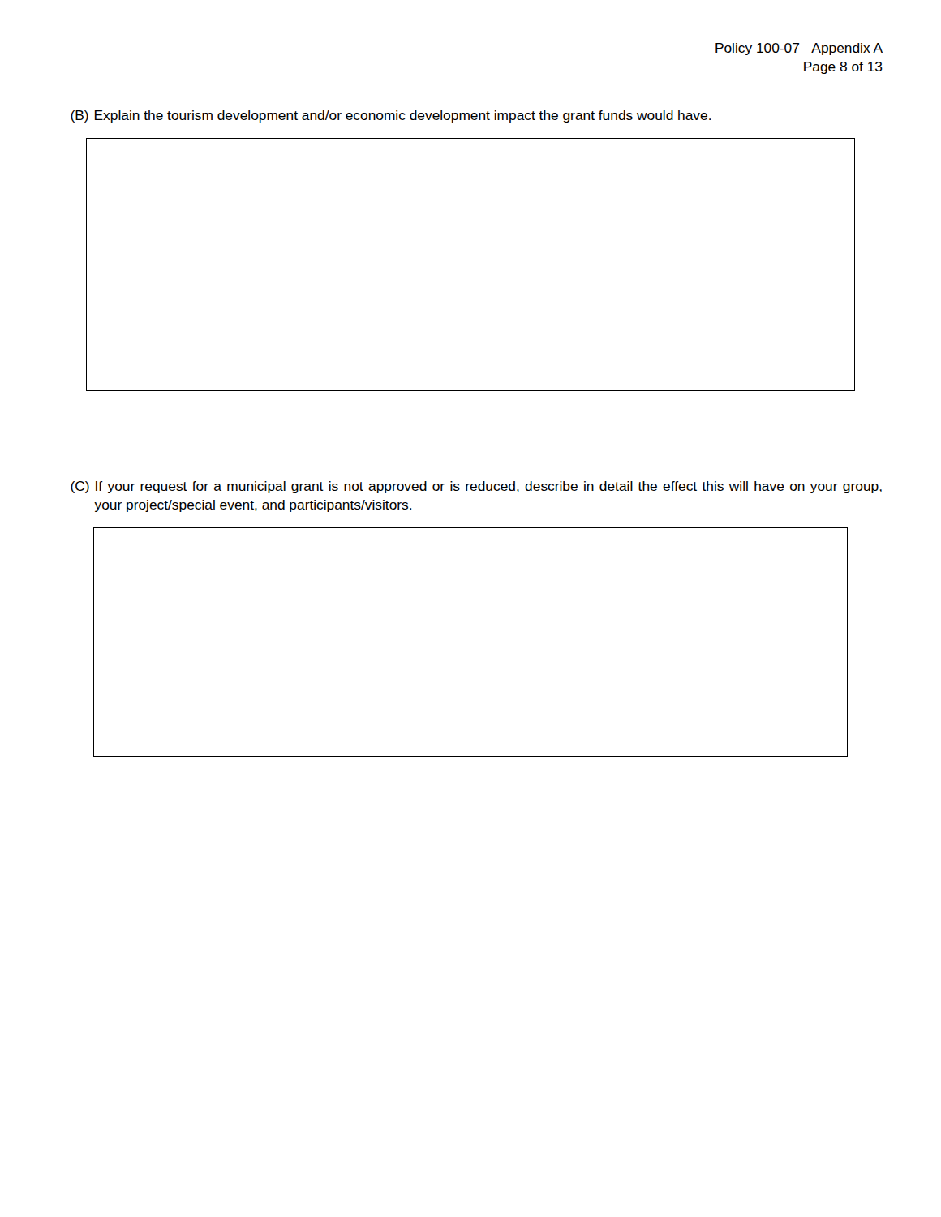Policy 100-07 Appendix A Page 8 of 13
(B) Explain the tourism development and/or economic development impact the grant funds would have.
(C) If your request for a municipal grant is not approved or is reduced, describe in detail the effect this will have on your group, your project/special event, and participants/visitors.